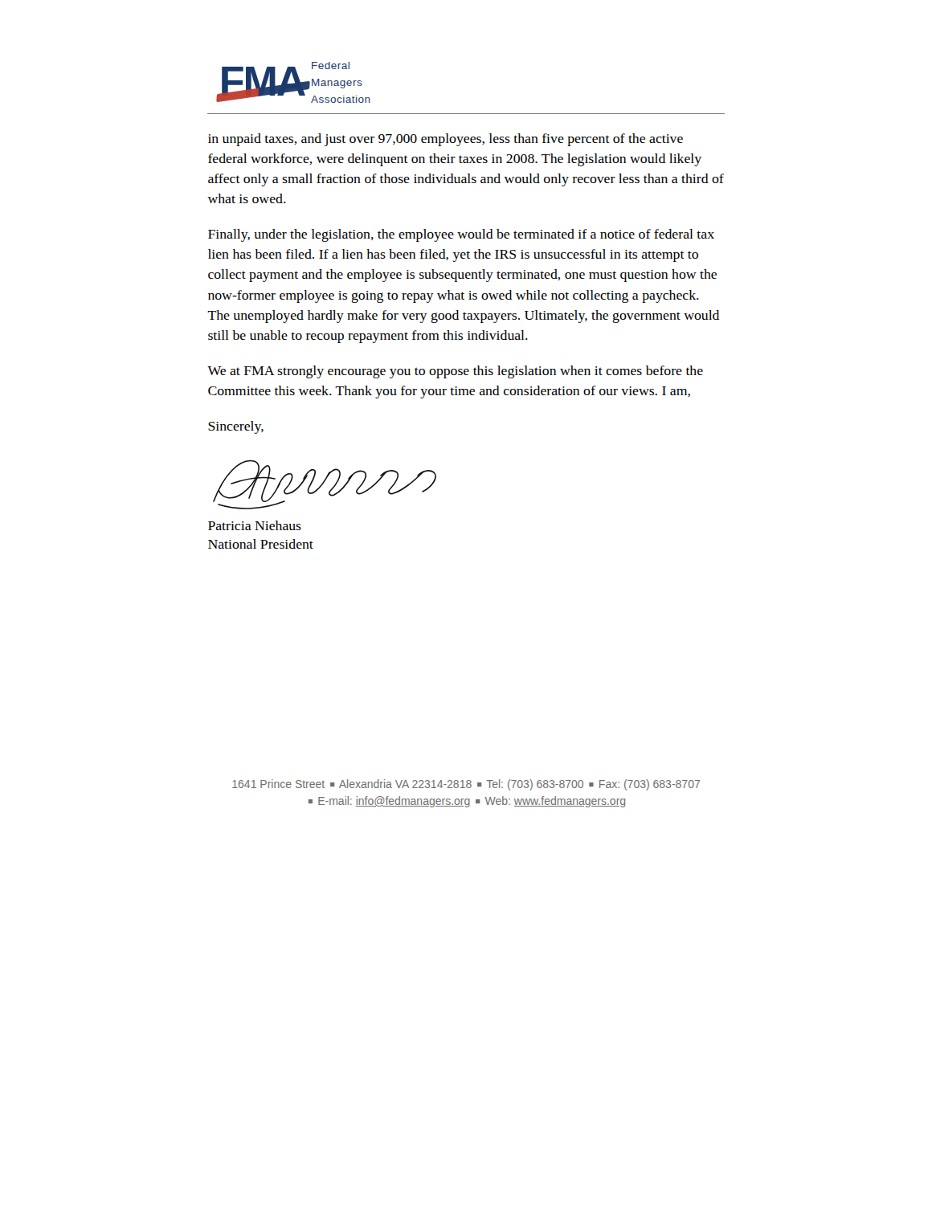FMA
Federal
Managers
Association
in unpaid taxes, and just over 97,000 employees, less than five percent of the active federal workforce, were delinquent on their taxes in 2008. The legislation would likely affect only a small fraction of those individuals and would only recover less than a third of what is owed.
Finally, under the legislation, the employee would be terminated if a notice of federal tax lien has been filed. If a lien has been filed, yet the IRS is unsuccessful in its attempt to collect payment and the employee is subsequently terminated, one must question how the now-former employee is going to repay what is owed while not collecting a paycheck. The unemployed hardly make for very good taxpayers. Ultimately, the government would still be unable to recoup repayment from this individual.
We at FMA strongly encourage you to oppose this legislation when it comes before the Committee this week. Thank you for your time and consideration of our views. I am,
Sincerely,
Patricia Niehaus
National President
1641 Prince Street ■ Alexandria VA 22314-2818 ■ Tel: (703) 683-8700 ■ Fax: (703) 683-8707
■ E-mail: info@fedmanagers.org ■ Web: www.fedmanagers.org